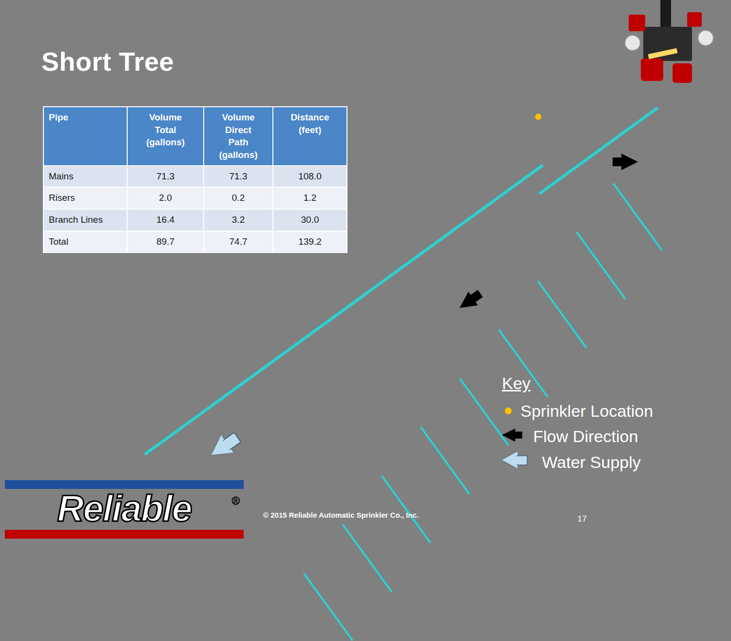Short Tree
| Pipe | Volume Total (gallons) | Volume Direct Path (gallons) | Distance (feet) |
| --- | --- | --- | --- |
| Mains | 71.3 | 71.3 | 108.0 |
| Risers | 2.0 | 0.2 | 1.2 |
| Branch Lines | 16.4 | 3.2 | 30.0 |
| Total | 89.7 | 74.7 | 139.2 |
Key
Sprinkler Location
Flow Direction
Water Supply
© 2015 Reliable Automatic Sprinkler Co., Inc.
17
Reliable
®